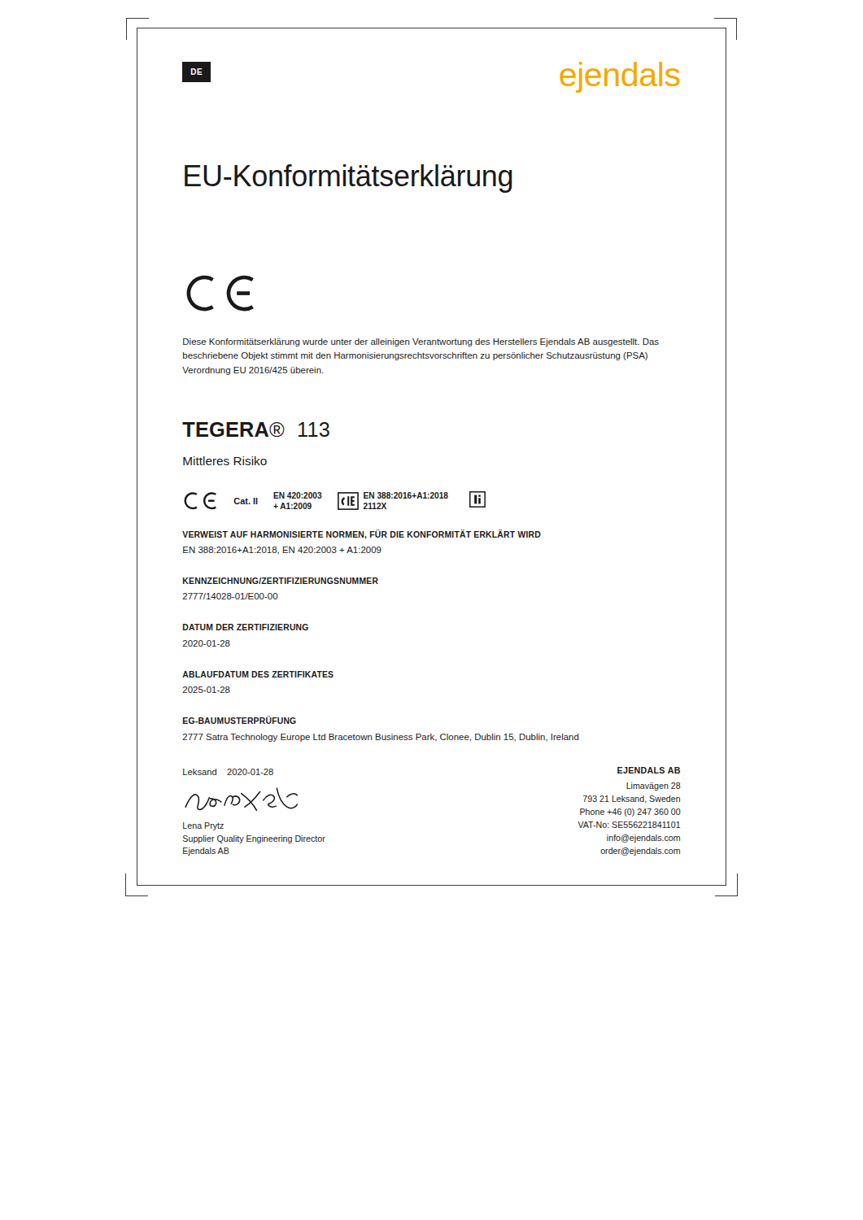DE ejendals
EU-Konformitätserklärung
Diese Konformitätserklärung wurde unter der alleinigen Verantwortung des Herstellers Ejendals AB ausgestellt. Das beschriebene Objekt stimmt mit den Harmonisierungsrechtsvorschriften zu persönlicher Schutzausrüstung (PSA) Verordnung EU 2016/425 überein.
TEGERA®113
Mittleres Risiko
Cat. II EN 420:2003
+ A1:2009 EN 388:2016+A1:2018
2112X
Verweist auf harmonisierte Normen, für die Konformität erklärt wird
EN 388:2016+A1:2018, EN 420:2003 + A1:2009
Kennzeichnung/Zertifizierungsnummer
2777/14028-01/E00-00
Datum der Zertifizierung
2020-01-28
Ablaufdatum des Zertifikates
2025-01-28
EG-Baumusterprüfung
2777 Satra Technology Europe Ltd Bracetown Business Park, Clonee, Dublin 15, Dublin, Ireland
Leksand 2020-01-28
Lena Prytz
Supplier Quality Engineering Director
Ejendals AB
EJENDALS AB
Limavägen 28
793 21 Leksand, Sweden
Phone +46 (0) 247 360 00
VAT-No: SE556221841101
info@ejendals.com
order@ejendals.com